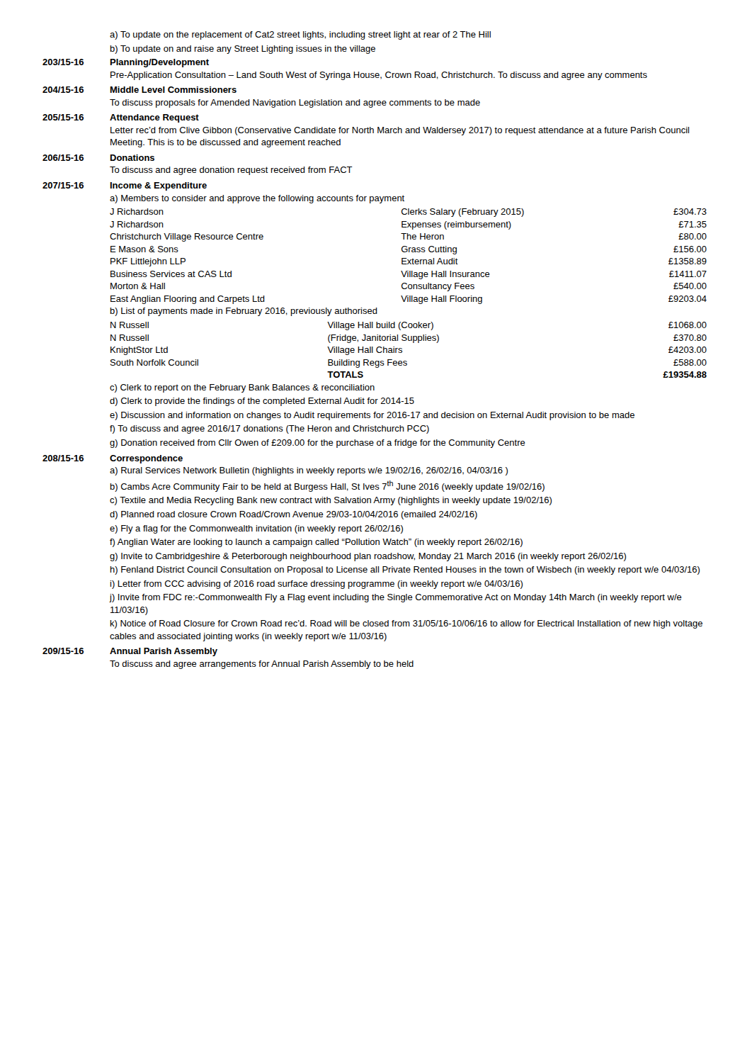a) To update on the replacement of Cat2 street lights, including street light at rear of 2 The Hill
b) To update on and raise any Street Lighting issues in the village
203/15-16
Planning/Development
Pre-Application Consultation – Land South West of Syringa House, Crown Road, Christchurch. To discuss and agree any comments
204/15-16
Middle Level Commissioners
To discuss proposals for Amended Navigation Legislation and agree comments to be made
205/15-16
Attendance Request
Letter rec’d from Clive Gibbon (Conservative Candidate for North March and Waldersey 2017) to request attendance at a future Parish Council Meeting. This is to be discussed and agreement reached
206/15-16
Donations
To discuss and agree donation request received from FACT
207/15-16
Income & Expenditure
a) Members to consider and approve the following accounts for payment
| J Richardson | Clerks Salary (February 2015) | £304.73 |
| J Richardson | Expenses (reimbursement) | £71.35 |
| Christchurch Village Resource Centre | The Heron | £80.00 |
| E Mason & Sons | Grass Cutting | £156.00 |
| PKF Littlejohn LLP | External Audit | £1358.89 |
| Business Services at CAS Ltd | Village Hall Insurance | £1411.07 |
| Morton & Hall | Consultancy Fees | £540.00 |
| East Anglian Flooring and Carpets Ltd | Village Hall Flooring | £9203.04 |
b) List of payments made in February 2016, previously authorised
| N Russell | Village Hall build (Cooker) | £1068.00 |
| N Russell | (Fridge, Janitorial Supplies) | £370.80 |
| KnightStor Ltd | Village Hall Chairs | £4203.00 |
| South Norfolk Council | Building Regs Fees | £588.00 |
| | TOTALS | £19354.88 |
c) Clerk to report on the February Bank Balances & reconciliation
d) Clerk to provide the findings of the completed External Audit for 2014-15
e) Discussion and information on changes to Audit requirements for 2016-17 and decision on External Audit provision to be made
f) To discuss and agree 2016/17 donations (The Heron and Christchurch PCC)
g) Donation received from Cllr Owen of £209.00 for the purchase of a fridge for the Community Centre
208/15-16
Correspondence
a) Rural Services Network Bulletin (highlights in weekly reports w/e 19/02/16, 26/02/16, 04/03/16 )
b) Cambs Acre Community Fair to be held at Burgess Hall, St Ives 7th June 2016 (weekly update 19/02/16)
c) Textile and Media Recycling Bank new contract with Salvation Army (highlights in weekly update 19/02/16)
d) Planned road closure Crown Road/Crown Avenue 29/03-10/04/2016 (emailed 24/02/16)
e) Fly a flag for the Commonwealth invitation (in weekly report 26/02/16)
f) Anglian Water are looking to launch a campaign called “Pollution Watch” (in weekly report 26/02/16)
g) Invite to Cambridgeshire & Peterborough neighbourhood plan roadshow, Monday 21 March 2016 (in weekly report 26/02/16)
h) Fenland District Council Consultation on Proposal to License all Private Rented Houses in the town of Wisbech (in weekly report w/e 04/03/16)
i) Letter from CCC advising of 2016 road surface dressing programme (in weekly report w/e 04/03/16)
j) Invite from FDC re:-Commonwealth Fly a Flag event including the Single Commemorative Act on Monday 14th March (in weekly report w/e 11/03/16)
k) Notice of Road Closure for Crown Road rec’d. Road will be closed from 31/05/16-10/06/16 to allow for Electrical Installation of new high voltage cables and associated jointing works (in weekly report w/e 11/03/16)
209/15-16
Annual Parish Assembly
To discuss and agree arrangements for Annual Parish Assembly to be held